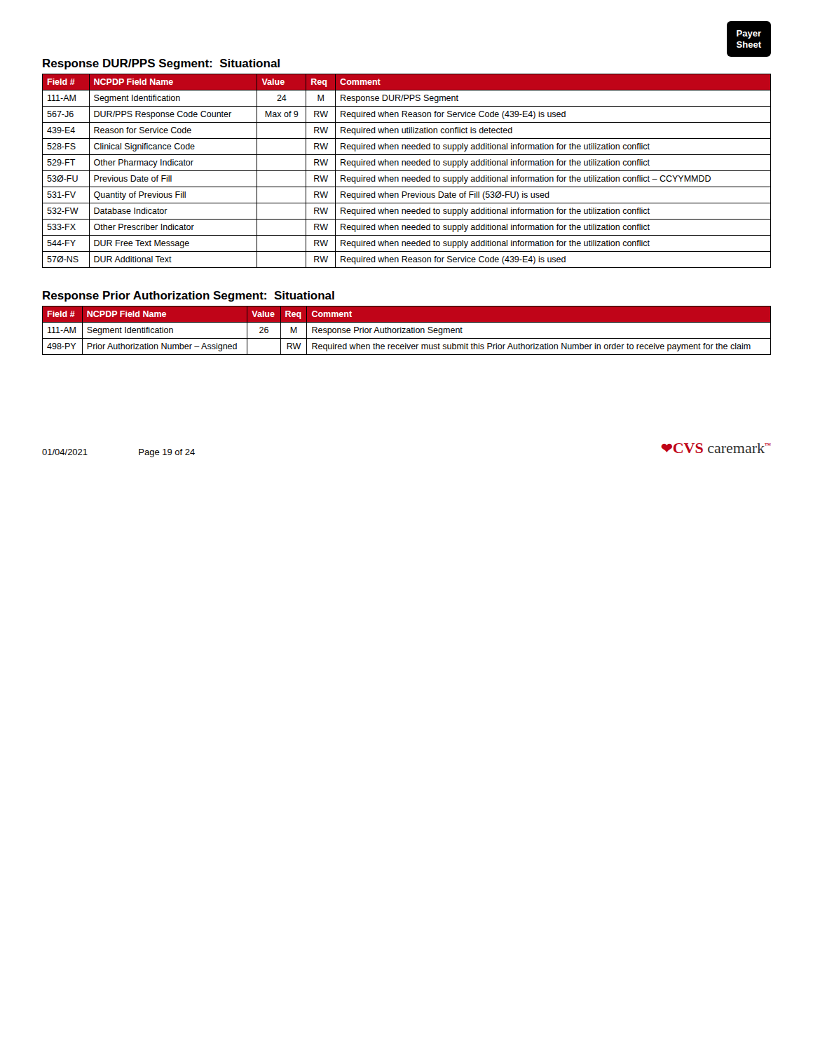Payer
Sheet
Response DUR/PPS Segment: Situational
| Field # | NCPDP Field Name | Value | Req | Comment |
| --- | --- | --- | --- | --- |
| 111-AM | Segment Identification | 24 | M | Response DUR/PPS Segment |
| 567-J6 | DUR/PPS Response Code Counter | Max of 9 | RW | Required when Reason for Service Code (439-E4) is used |
| 439-E4 | Reason for Service Code | | RW | Required when utilization conflict is detected |
| 528-FS | Clinical Significance Code | | RW | Required when needed to supply additional information for the utilization conflict |
| 529-FT | Other Pharmacy Indicator | | RW | Required when needed to supply additional information for the utilization conflict |
| 53Ø-FU | Previous Date of Fill | | RW | Required when needed to supply additional information for the utilization conflict – CCYYMMDD |
| 531-FV | Quantity of Previous Fill | | RW | Required when Previous Date of Fill (53Ø-FU) is used |
| 532-FW | Database Indicator | | RW | Required when needed to supply additional information for the utilization conflict |
| 533-FX | Other Prescriber Indicator | | RW | Required when needed to supply additional information for the utilization conflict |
| 544-FY | DUR Free Text Message | | RW | Required when needed to supply additional information for the utilization conflict |
| 57Ø-NS | DUR Additional Text | | RW | Required when Reason for Service Code (439-E4) is used |
Response Prior Authorization Segment: Situational
| Field # | NCPDP Field Name | Value | Req | Comment |
| --- | --- | --- | --- | --- |
| 111-AM | Segment Identification | 26 | M | Response Prior Authorization Segment |
| 498-PY | Prior Authorization Number – Assigned | | RW | Required when the receiver must submit this Prior Authorization Number in order to receive payment for the claim |
01/04/2021 Page 19 of 24
❤CVS caremark™